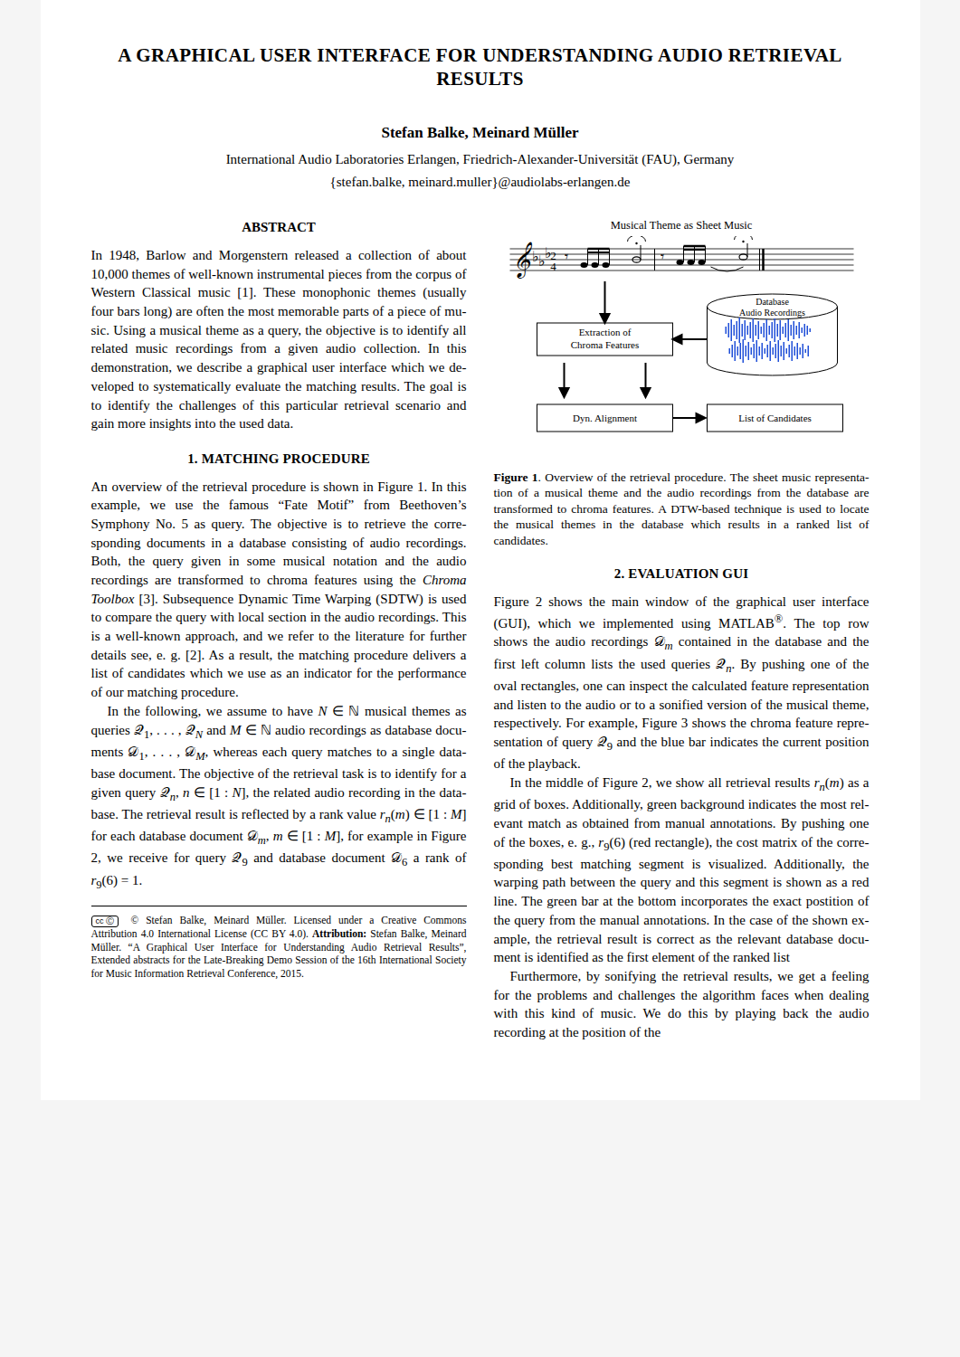A Graphical User Interface for Understanding Audio Retrieval Results
Stefan Balke, Meinard Müller
International Audio Laboratories Erlangen, Friedrich-Alexander-Universität (FAU), Germany
{stefan.balke, meinard.muller}@audiolabs-erlangen.de
Abstract
In 1948, Barlow and Morgenstern released a collection of about 10,000 themes of well-known instrumental pieces from the corpus of Western Classical music [1]. These monophonic themes (usually four bars long) are often the most memorable parts of a piece of music. Using a musical theme as a query, the objective is to identify all related music recordings from a given audio collection. In this demonstration, we describe a graphical user interface which we developed to systematically evaluate the matching results. The goal is to identify the challenges of this particular retrieval scenario and gain more insights into the used data.
1. Matching Procedure
An overview of the retrieval procedure is shown in Figure 1. In this example, we use the famous “Fate Motif” from Beethoven’s Symphony No. 5 as query. The objective is to retrieve the corresponding documents in a database consisting of audio recordings. Both, the query given in some musical notation and the audio recordings are transformed to chroma features using the Chroma Toolbox [3]. Subsequence Dynamic Time Warping (SDTW) is used to compare the query with local section in the audio recordings. This is a well-known approach, and we refer to the literature for further details see, e. g. [2]. As a result, the matching procedure delivers a list of candidates which we use as an indicator for the performance of our matching procedure.
In the following, we assume to have N ∈ ℕ musical themes as queries 𝒬1, . . . , 𝒬N and M ∈ ℕ audio recordings as database documents 𝒟1, . . . , 𝒟M, whereas each query matches to a single database document. The objective of the retrieval task is to identify for a given query 𝒬n, n ∈ [1 : N], the related audio recording in the database. The retrieval result is reflected by a rank value rn(m) ∈ [1 : M] for each database document 𝒟m, m ∈ [1 : M], for example in Figure 2, we receive for query 𝒬9 and database document 𝒟6 a rank of r9(6) = 1.
ccⒸ © Stefan Balke, Meinard Müller. Licensed under a Creative Commons Attribution 4.0 International License (CC BY 4.0). Attribution: Stefan Balke, Meinard Müller. “A Graphical User Interface for Understanding Audio Retrieval Results”, Extended abstracts for the Late-Breaking Demo Session of the 16th International Society for Music Information Retrieval Conference, 2015.
Musical Theme as Sheet Music
𝄞 ♭ ♭ ♭ 2 4 𝄾 𝄾 Database Audio Recordings Extraction of Chroma Features Dyn. Alignment List of Candidates
Figure 1. Overview of the retrieval procedure. The sheet music representation of a musical theme and the audio recordings from the database are transformed to chroma features. A DTW-based technique is used to locate the musical themes in the database which results in a ranked list of candidates.
2. Evaluation GUI
Figure 2 shows the main window of the graphical user interface (GUI), which we implemented using MATLAB®. The top row shows the audio recordings 𝒟m contained in the database and the first left column lists the used queries 𝒬n. By pushing one of the oval rectangles, one can inspect the calculated feature representation and listen to the audio or to a sonified version of the musical theme, respectively. For example, Figure 3 shows the chroma feature representation of query 𝒬9 and the blue bar indicates the current position of the playback.
In the middle of Figure 2, we show all retrieval results rn(m) as a grid of boxes. Additionally, green background indicates the most relevant match as obtained from manual annotations. By pushing one of the boxes, e. g., r9(6) (red rectangle), the cost matrix of the corresponding best matching segment is visualized. Additionally, the warping path between the query and this segment is shown as a red line. The green bar at the bottom incorporates the exact postition of the query from the manual annotations. In the case of the shown example, the retrieval result is correct as the relevant database document is identified as the first element of the ranked list
Furthermore, by sonifying the retrieval results, we get a feeling for the problems and challenges the algorithm faces when dealing with this kind of music. We do this by playing back the audio recording at the position of the